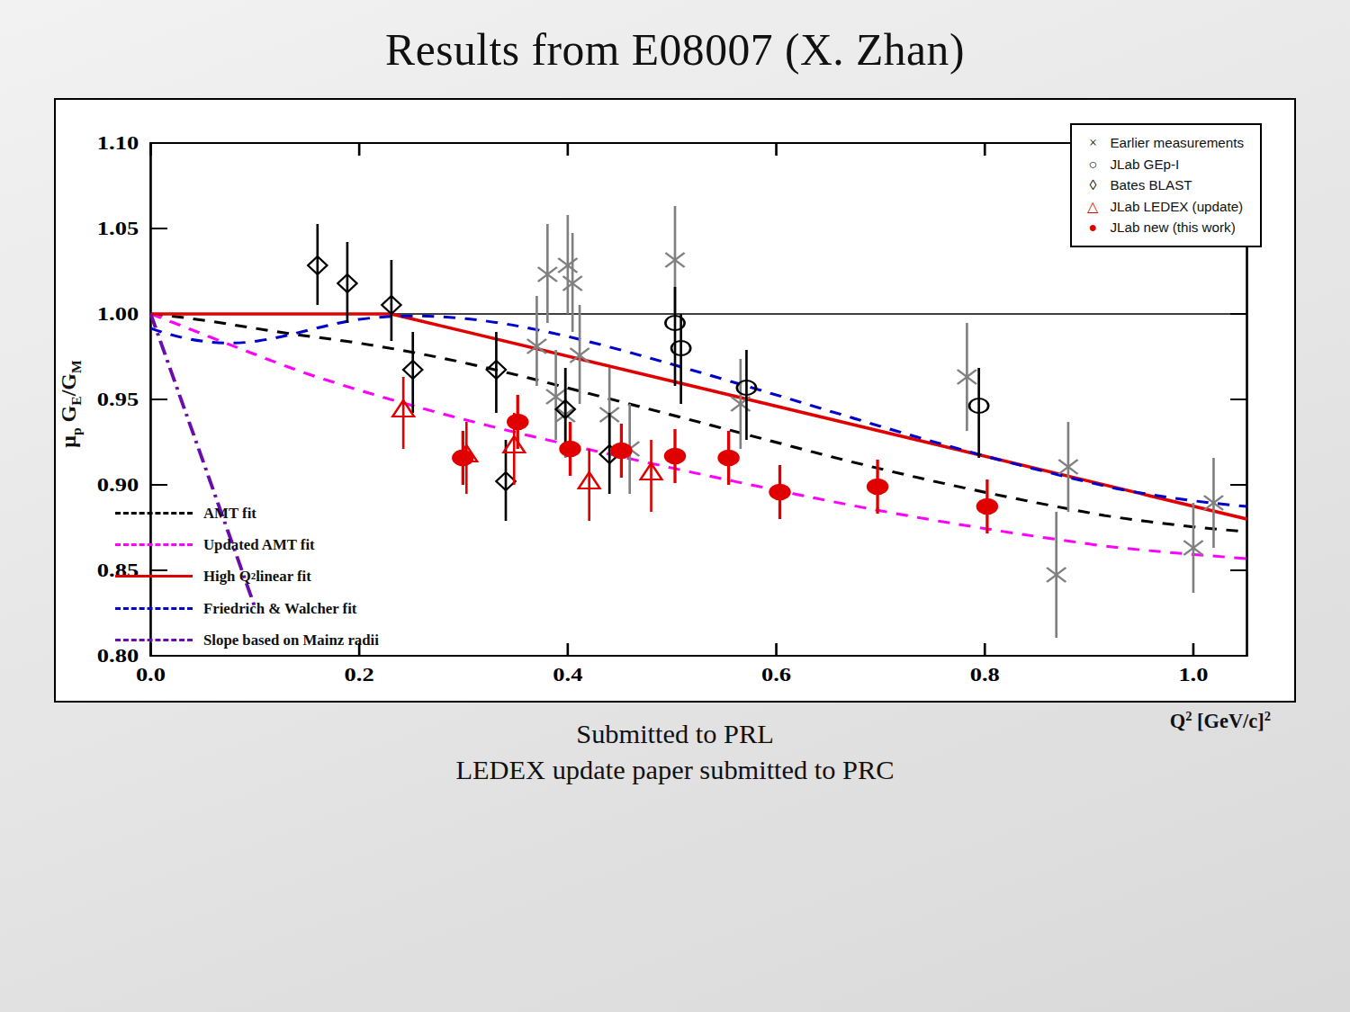Results from E08007 (X. Zhan)
μp GE/GM
Q2 [GeV/c]2
| × | Earlier measurements |
| ○ | JLab GEp-I |
| ◊ | Bates BLAST |
| △ | JLab LEDEX (update) |
| ● | JLab new (this work) |
AMT fit
Updated AMT fit
High Q2 linear fit
Friedrich & Walcher fit
Slope based on Mainz radii
0.80 0.85 0.90 0.95 1.00 1.05 1.10 0.0 0.2 0.4 0.6 0.8 1.0
Submitted to PRL LEDEX update paper submitted to PRC